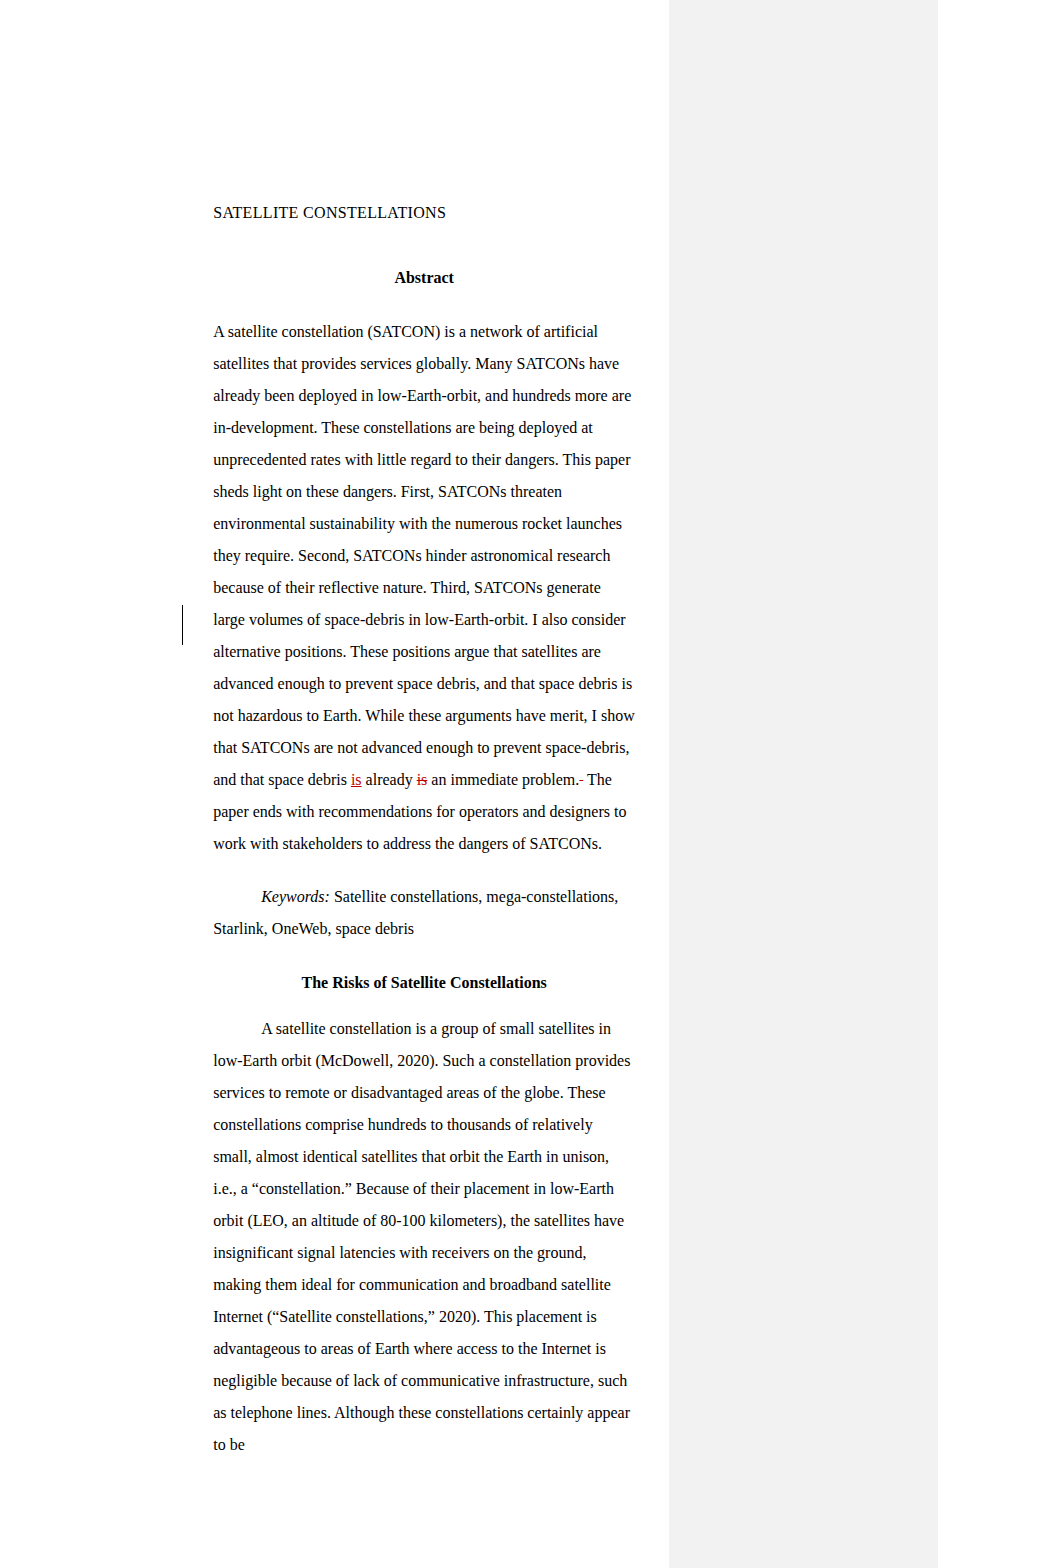SATELLITE CONSTELLATIONS
Abstract
A satellite constellation (SATCON) is a network of artificial satellites that provides services globally. Many SATCONs have already been deployed in low-Earth-orbit, and hundreds more are in-development. These constellations are being deployed at unprecedented rates with little regard to their dangers. This paper sheds light on these dangers. First, SATCONs threaten environmental sustainability with the numerous rocket launches they require. Second, SATCONs hinder astronomical research because of their reflective nature. Third, SATCONs generate large volumes of space-debris in low-Earth-orbit. I also consider alternative positions. These positions argue that satellites are advanced enough to prevent space debris, and that space debris is not hazardous to Earth. While these arguments have merit, I show that SATCONs are not advanced enough to prevent space-debris, and that space debris is already is an immediate problem. The paper ends with recommendations for operators and designers to work with stakeholders to address the dangers of SATCONs.
Keywords: Satellite constellations, mega-constellations, Starlink, OneWeb, space debris
The Risks of Satellite Constellations
A satellite constellation is a group of small satellites in low-Earth orbit (McDowell, 2020). Such a constellation provides services to remote or disadvantaged areas of the globe. These constellations comprise hundreds to thousands of relatively small, almost identical satellites that orbit the Earth in unison, i.e., a “constellation.” Because of their placement in low-Earth orbit (LEO, an altitude of 80-100 kilometers), the satellites have insignificant signal latencies with receivers on the ground, making them ideal for communication and broadband satellite Internet (“Satellite constellations,” 2020). This placement is advantageous to areas of Earth where access to the Internet is negligible because of lack of communicative infrastructure, such as telephone lines. Although these constellations certainly appear to be